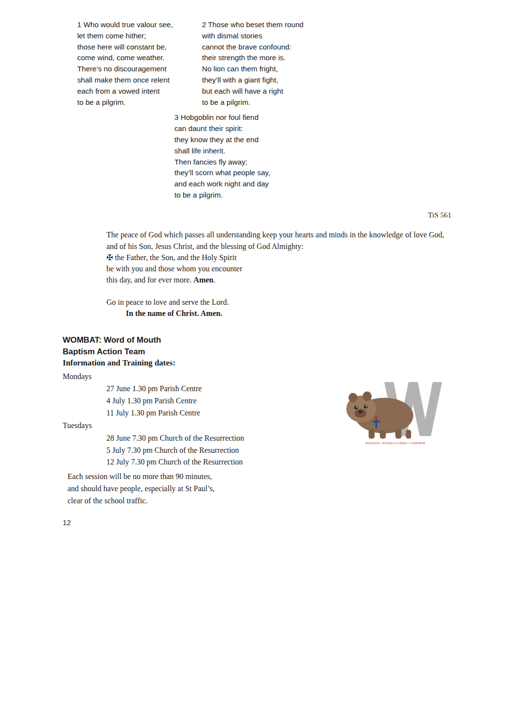1 Who would true valour see,
let them come hither;
those here will constant be,
come wind, come weather.
There’s no discouragement
shall make them once relent
each from a vowed intent
to be a pilgrim.
2 Those who beset them round
with dismal stories
cannot the brave confound:
their strength the more is.
No lion can them fright,
they’ll with a giant fight,
but each will have a right
to be a pilgrim.
3 Hobgoblin nor foul fiend
can daunt their spirit:
they know they at the end
shall life inherit.
Then fancies fly away;
they’ll scorn what people say,
and each work night and day
to be a pilgrim.
TiS 561
The peace of God which passes all understanding keep your hearts and minds in the knowledge of love God, and of his Son, Jesus Christ, and the blessing of God Almighty:
✠ the Father, the Son, and the Holy Spirit
be with you and those whom you encounter
this day, and for ever more. Amen.
Go in peace to love and serve the Lord.
In the name of Christ. Amen.
WOMBAT: Word of Mouth
Baptism Action Team
Information and Training dates:
MACEDON | RIDDELLS CREEK | GISBORNE
Mondays
27 June 1.30 pm Parish Centre
4 July 1.30 pm Parish Centre
11 July 1.30 pm Parish Centre
Tuesdays
28 June 7.30 pm Church of the Resurrection
5 July 7.30 pm Church of the Resurrection
12 July 7.30 pm Church of the Resurrection
Each session will be no more than 90 minutes,
and should have people, especially at St Paul’s,
clear of the school traffic.
12